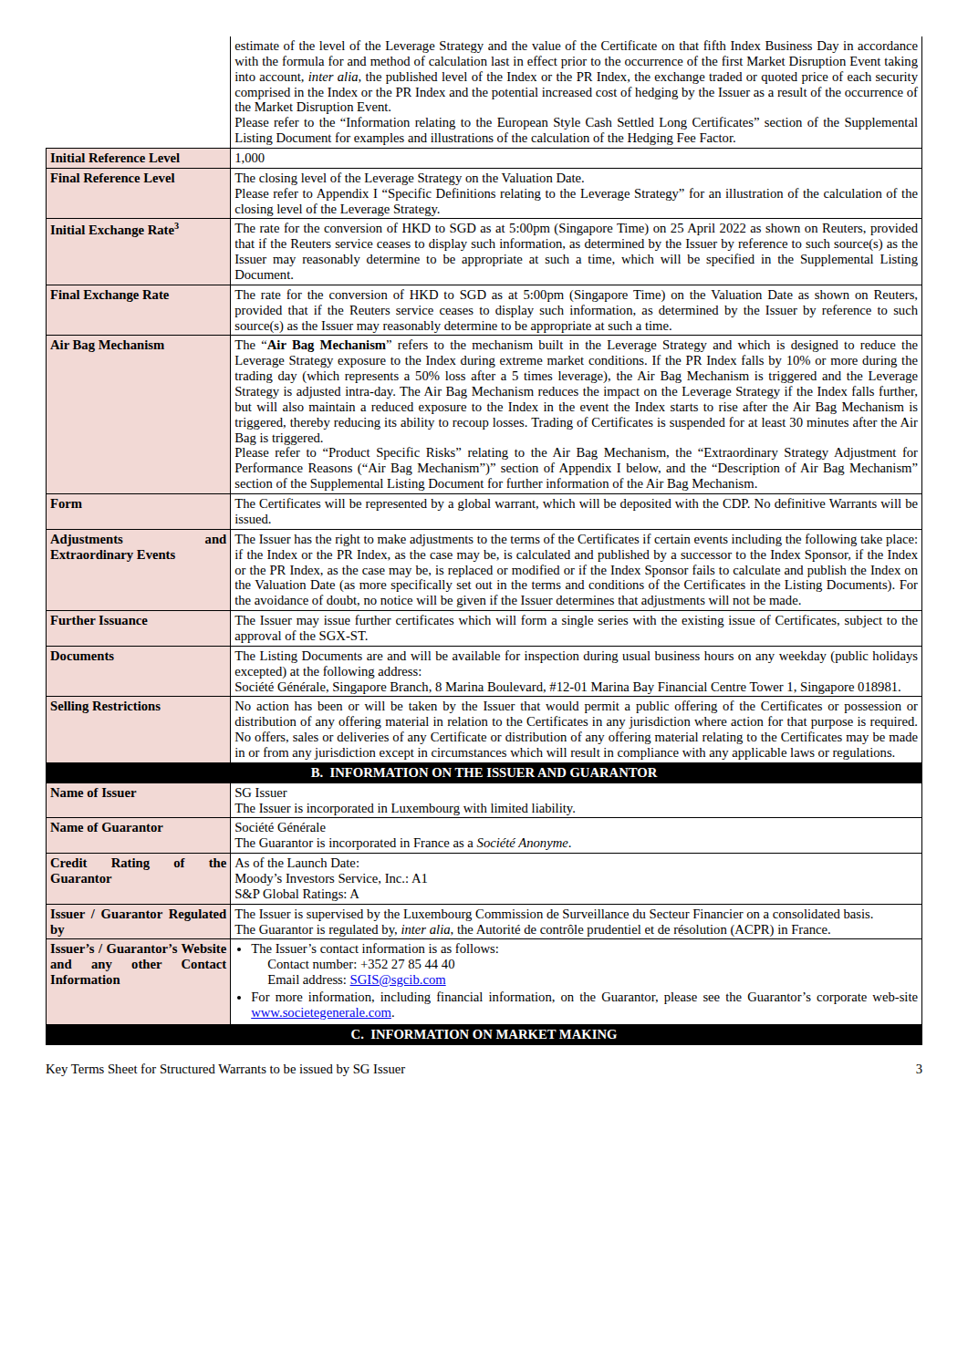| | estimate of the level of the Leverage Strategy and the value of the Certificate on that fifth Index Business Day in accordance with the formula for and method of calculation last in effect prior to the occurrence of the first Market Disruption Event taking into account, inter alia , the published level of the Index or the PR Index, the exchange traded or quoted price of each security comprised in the Index or the PR Index and the potential increased cost of hedging by the Issuer as a result of the occurrence of the Market Disruption Event. Please refer to the “Information relating to the European Style Cash Settled Long Certificates” section of the Supplemental Listing Document for examples and illustrations of the calculation of the Hedging Fee Factor. |
| Initial Reference Level | 1,000 |
| Final Reference Level | The closing level of the Leverage Strategy on the Valuation Date. Please refer to Appendix I “Specific Definitions relating to the Leverage Strategy” for an illustration of the calculation of the closing level of the Leverage Strategy. |
| Initial Exchange Rate 3 | The rate for the conversion of HKD to SGD as at 5:00pm (Singapore Time) on 25 April 2022 as shown on Reuters, provided that if the Reuters service ceases to display such information, as determined by the Issuer by reference to such source(s) as the Issuer may reasonably determine to be appropriate at such a time, which will be specified in the Supplemental Listing Document. |
| Final Exchange Rate | The rate for the conversion of HKD to SGD as at 5:00pm (Singapore Time) on the Valuation Date as shown on Reuters, provided that if the Reuters service ceases to display such information, as determined by the Issuer by reference to such source(s) as the Issuer may reasonably determine to be appropriate at such a time. |
| Air Bag Mechanism | The “ Air Bag Mechanism ” refers to the mechanism built in the Leverage Strategy and which is designed to reduce the Leverage Strategy exposure to the Index during extreme market conditions. If the PR Index falls by 10% or more during the trading day (which represents a 50% loss after a 5 times leverage), the Air Bag Mechanism is triggered and the Leverage Strategy is adjusted intra-day. The Air Bag Mechanism reduces the impact on the Leverage Strategy if the Index falls further, but will also maintain a reduced exposure to the Index in the event the Index starts to rise after the Air Bag Mechanism is triggered, thereby reducing its ability to recoup losses. Trading of Certificates is suspended for at least 30 minutes after the Air Bag is triggered. Please refer to “Product Specific Risks” relating to the Air Bag Mechanism, the “Extraordinary Strategy Adjustment for Performance Reasons (“Air Bag Mechanism”)” section of Appendix I below, and the “Description of Air Bag Mechanism” section of the Supplemental Listing Document for further information of the Air Bag Mechanism. |
| Form | The Certificates will be represented by a global warrant, which will be deposited with the CDP. No definitive Warrants will be issued. |
| Adjustments and Extraordinary Events | The Issuer has the right to make adjustments to the terms of the Certificates if certain events including the following take place: if the Index or the PR Index, as the case may be, is calculated and published by a successor to the Index Sponsor, if the Index or the PR Index, as the case may be, is replaced or modified or if the Index Sponsor fails to calculate and publish the Index on the Valuation Date (as more specifically set out in the terms and conditions of the Certificates in the Listing Documents). For the avoidance of doubt, no notice will be given if the Issuer determines that adjustments will not be made. |
| Further Issuance | The Issuer may issue further certificates which will form a single series with the existing issue of Certificates, subject to the approval of the SGX-ST. |
| Documents | The Listing Documents are and will be available for inspection during usual business hours on any weekday (public holidays excepted) at the following address: Société Générale, Singapore Branch, 8 Marina Boulevard, #12-01 Marina Bay Financial Centre Tower 1, Singapore 018981. |
| Selling Restrictions | No action has been or will be taken by the Issuer that would permit a public offering of the Certificates or possession or distribution of any offering material in relation to the Certificates in any jurisdiction where action for that purpose is required. No offers, sales or deliveries of any Certificate or distribution of any offering material relating to the Certificates may be made in or from any jurisdiction except in circumstances which will result in compliance with any applicable laws or regulations. |
| B. INFORMATION ON THE ISSUER AND GUARANTOR |
| Name of Issuer | SG Issuer The Issuer is incorporated in Luxembourg with limited liability. |
| Name of Guarantor | Société Générale The Guarantor is incorporated in France as a Société Anonyme . |
| Credit Rating of the Guarantor | As of the Launch Date: Moody’s Investors Service, Inc.: A1 S&P Global Ratings: A |
| Issuer / Guarantor Regulated by | The Issuer is supervised by the Luxembourg Commission de Surveillance du Secteur Financier on a consolidated basis. The Guarantor is regulated by, inter alia , the Autorité de contrôle prudentiel et de résolution (ACPR) in France. |
| Issuer’s / Guarantor’s Website and any other Contact Information | The Issuer’s contact information is as follows: Contact number: +352 27 85 44 40 Email address: SGIS@sgcib.com For more information, including financial information, on the Guarantor, please see the Guarantor’s corporate web-site www.societegenerale.com . |
| C. INFORMATION ON MARKET MAKING |
Key Terms Sheet for Structured Warrants to be issued by SG Issuer 3